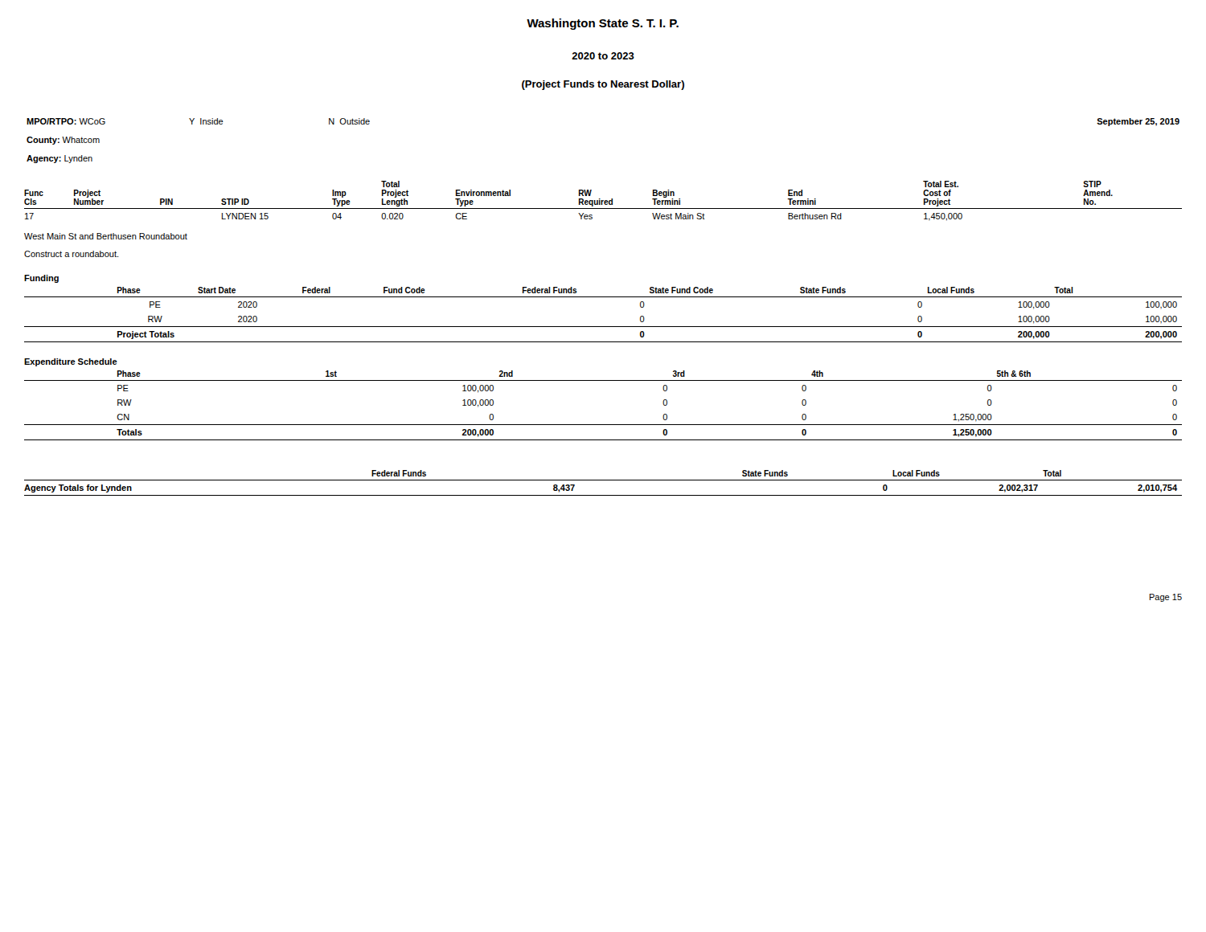Washington State S. T. I. P.
2020 to 2023
(Project Funds to Nearest Dollar)
| MPO/RTPO: WCoG | Y Inside | N Outside | | September 25, 2019 |
| County: Whatcom |
| Agency: Lynden |
| Func Cls | Project Number | PIN | STIP ID | Imp Type | Total Project Length | Environmental Type | RW Required | Begin Termini | End Termini | Total Est. Cost of Project | STIP Amend. No. |
| --- | --- | --- | --- | --- | --- | --- | --- | --- | --- | --- | --- |
| 17 | | | LYNDEN 15 | 04 | 0.020 | CE | Yes | West Main St | Berthusen Rd | 1,450,000 | |
West Main St and Berthusen Roundabout
Construct a roundabout.
Funding
| | Phase | Start Date | Federal | Fund Code | Federal Funds | State Fund Code | State Funds | Local Funds | Total |
| --- | --- | --- | --- | --- | --- | --- | --- | --- | --- |
| | PE | 2020 | | | 0 | | 0 | 100,000 | 100,000 |
| | RW | 2020 | | | 0 | | 0 | 100,000 | 100,000 |
| | Project Totals | 0 | | 0 | 200,000 | 200,000 |
Expenditure Schedule
| | Phase | 1st | 2nd | 3rd | 4th | 5th & 6th |
| --- | --- | --- | --- | --- | --- | --- |
| | PE | 100,000 | 0 | 0 | 0 | 0 |
| | RW | 100,000 | 0 | 0 | 0 | 0 |
| | CN | 0 | 0 | 0 | 1,250,000 | 0 |
| | Totals | 200,000 | 0 | 0 | 1,250,000 | 0 |
| | Federal Funds | | State Funds | Local Funds | Total |
| --- | --- | --- | --- | --- | --- |
| Agency Totals for Lynden | 8,437 | | 0 | 2,002,317 | 2,010,754 |
Page 15